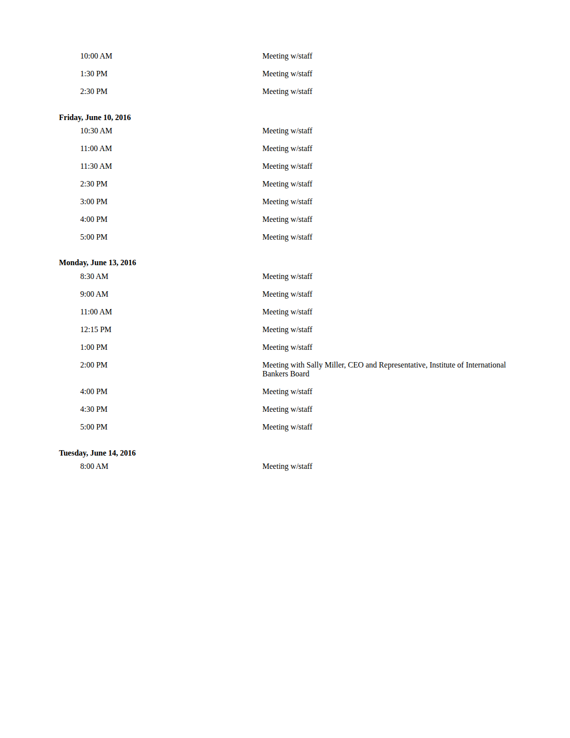| 10:00 AM | Meeting w/staff |
| 1:30 PM | Meeting w/staff |
| 2:30 PM | Meeting w/staff |
Friday, June 10, 2016
| 10:30 AM | Meeting w/staff |
| 11:00 AM | Meeting w/staff |
| 11:30 AM | Meeting w/staff |
| 2:30 PM | Meeting w/staff |
| 3:00 PM | Meeting w/staff |
| 4:00 PM | Meeting w/staff |
| 5:00 PM | Meeting w/staff |
Monday, June 13, 2016
| 8:30 AM | Meeting w/staff |
| 9:00 AM | Meeting w/staff |
| 11:00 AM | Meeting w/staff |
| 12:15 PM | Meeting w/staff |
| 1:00 PM | Meeting w/staff |
| 2:00 PM | Meeting with Sally Miller, CEO and Representative, Institute of International Bankers Board |
| 4:00 PM | Meeting w/staff |
| 4:30 PM | Meeting w/staff |
| 5:00 PM | Meeting w/staff |
Tuesday, June 14, 2016
| 8:00 AM | Meeting w/staff |